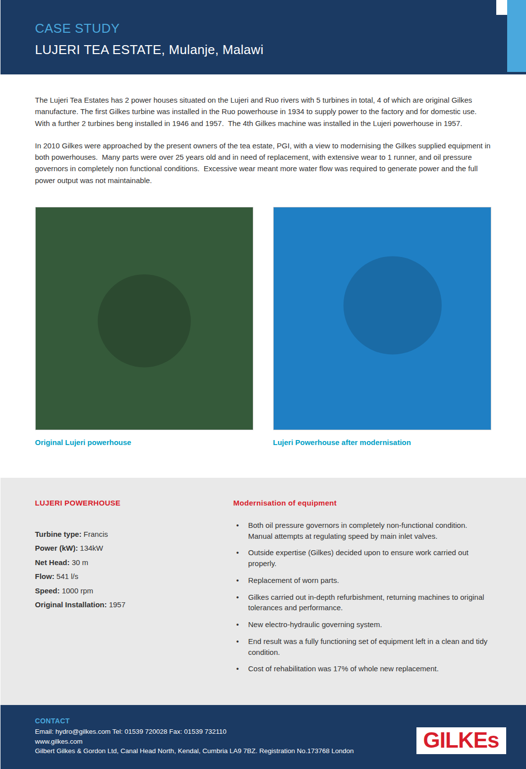Case Study
Lujeri Tea Estate, Mulanje, Malawi
The Lujeri Tea Estates has 2 power houses situated on the Lujeri and Ruo rivers with 5 turbines in total, 4 of which are original Gilkes manufacture. The first Gilkes turbine was installed in the Ruo powerhouse in 1934 to supply power to the factory and for domestic use. With a further 2 turbines beng installed in 1946 and 1957. The 4th Gilkes machine was installed in the Lujeri powerhouse in 1957.
In 2010 Gilkes were approached by the present owners of the tea estate, PGI, with a view to modernising the Gilkes supplied equipment in both powerhouses. Many parts were over 25 years old and in need of replacement, with extensive wear to 1 runner, and oil pressure governors in completely non functional conditions. Excessive wear meant more water flow was required to generate power and the full power output was not maintainable.
Original Lujeri powerhouse
Lujeri Powerhouse after modernisation
LUJERI POWERHOUSE
Turbine type: Francis
Power (kW): 134kW
Net Head: 30 m
Flow: 541 l/s
Speed: 1000 rpm
Original Installation: 1957
Modernisation of equipment
Both oil pressure governors in completely non-functional condition. Manual attempts at regulating speed by main inlet valves.
Outside expertise (Gilkes) decided upon to ensure work carried out properly.
Replacement of worn parts.
Gilkes carried out in-depth refurbishment, returning machines to original tolerances and performance.
New electro-hydraulic governing system.
End result was a fully functioning set of equipment left in a clean and tidy condition.
Cost of rehabilitation was 17% of whole new replacement.
CONTACT
Email: hydro@gilkes.com Tel: 01539 720028 Fax: 01539 732110
www.gilkes.com
Gilbert Gilkes & Gordon Ltd, Canal Head North, Kendal, Cumbria LA9 7BZ. Registration No.173768 London
GILKEs